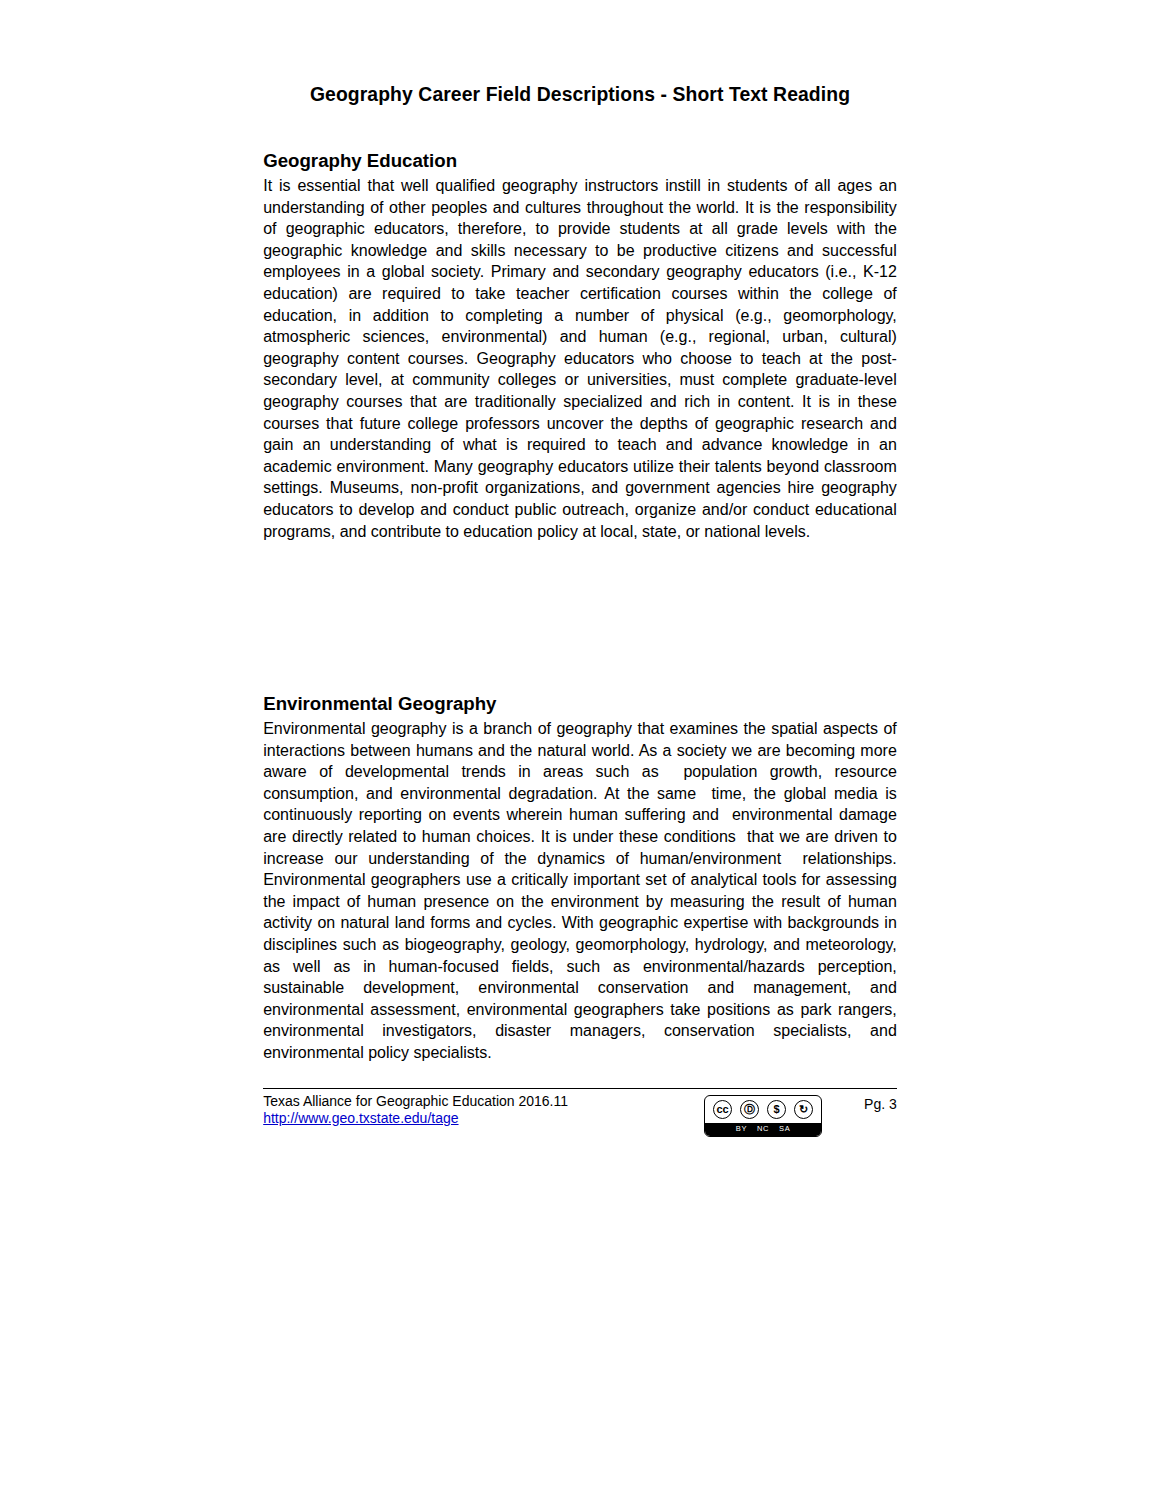Geography Career Field Descriptions - Short Text Reading
Geography Education
It is essential that well qualified geography instructors instill in students of all ages an understanding of other peoples and cultures throughout the world. It is the responsibility of geographic educators, therefore, to provide students at all grade levels with the geographic knowledge and skills necessary to be productive citizens and successful employees in a global society. Primary and secondary geography educators (i.e., K-12 education) are required to take teacher certification courses within the college of education, in addition to completing a number of physical (e.g., geomorphology, atmospheric sciences, environmental) and human (e.g., regional, urban, cultural) geography content courses. Geography educators who choose to teach at the post-secondary level, at community colleges or universities, must complete graduate-level geography courses that are traditionally specialized and rich in content. It is in these courses that future college professors uncover the depths of geographic research and gain an understanding of what is required to teach and advance knowledge in an academic environment. Many geography educators utilize their talents beyond classroom settings. Museums, non-profit organizations, and government agencies hire geography educators to develop and conduct public outreach, organize and/or conduct educational programs, and contribute to education policy at local, state, or national levels.
Environmental Geography
Environmental geography is a branch of geography that examines the spatial aspects of interactions between humans and the natural world. As a society we are becoming more aware of developmental trends in areas such as population growth, resource consumption, and environmental degradation. At the same time, the global media is continuously reporting on events wherein human suffering and environmental damage are directly related to human choices. It is under these conditions that we are driven to increase our understanding of the dynamics of human/environment relationships. Environmental geographers use a critically important set of analytical tools for assessing the impact of human presence on the environment by measuring the result of human activity on natural land forms and cycles. With geographic expertise with backgrounds in disciplines such as biogeography, geology, geomorphology, hydrology, and meteorology, as well as in human-focused fields, such as environmental/hazards perception, sustainable development, environmental conservation and management, and environmental assessment, environmental geographers take positions as park rangers, environmental investigators, disaster managers, conservation specialists, and environmental policy specialists.
Texas Alliance for Geographic Education 2016.11
http://www.geo.txstate.edu/tage
cc Ⓓ $ ↻ BY NC SA
Pg. 3